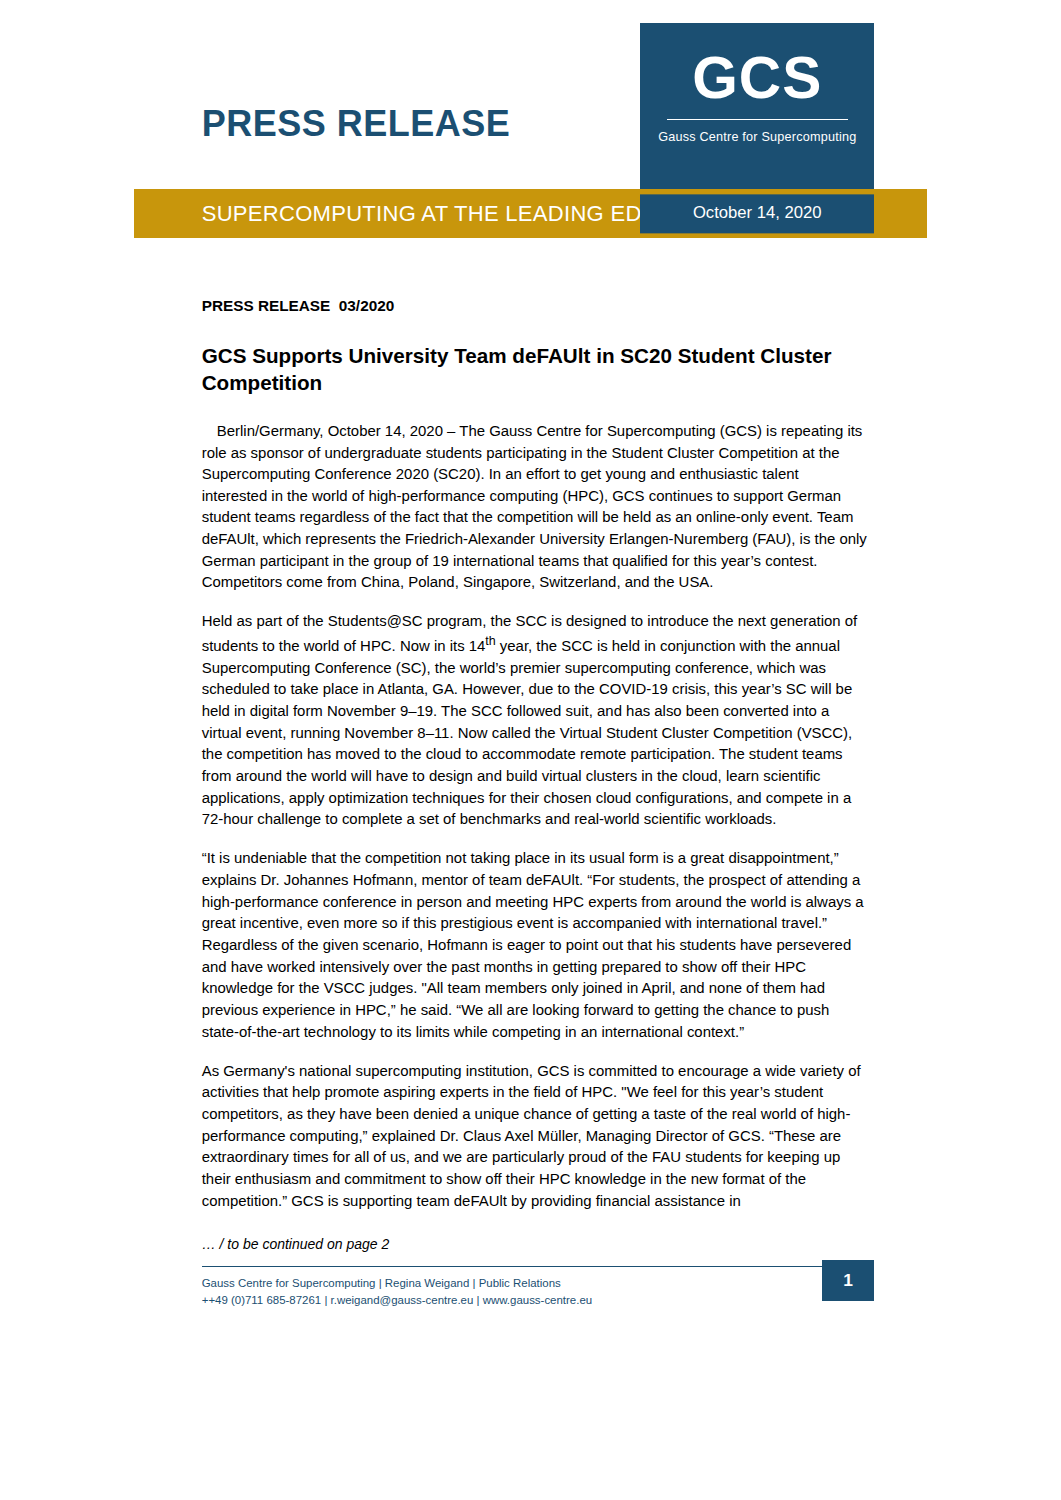Press Release
GCS
Gauss Centre for Supercomputing
SUPERCOMPUTING AT THE LEADING EDGE
October 14, 2020
PRESS RELEASE 03/2020
GCS Supports University Team deFAUlt in SC20 Student Cluster Competition
Berlin/Germany, October 14, 2020 – The Gauss Centre for Supercomputing (GCS) is repeating its role as sponsor of undergraduate students participating in the Student Cluster Competition at the Supercomputing Conference 2020 (SC20). In an effort to get young and enthusiastic talent interested in the world of high-performance computing (HPC), GCS continues to support German student teams regardless of the fact that the competition will be held as an online-only event. Team deFAUlt, which represents the Friedrich-Alexander University Erlangen-Nuremberg (FAU), is the only German participant in the group of 19 international teams that qualified for this year’s contest. Competitors come from China, Poland, Singapore, Switzerland, and the USA.
Held as part of the Students@SC program, the SCC is designed to introduce the next generation of students to the world of HPC. Now in its 14th year, the SCC is held in conjunction with the annual Supercomputing Conference (SC), the world’s premier supercomputing conference, which was scheduled to take place in Atlanta, GA. However, due to the COVID-19 crisis, this year’s SC will be held in digital form November 9–19. The SCC followed suit, and has also been converted into a virtual event, running November 8–11. Now called the Virtual Student Cluster Competition (VSCC), the competition has moved to the cloud to accommodate remote participation. The student teams from around the world will have to design and build virtual clusters in the cloud, learn scientific applications, apply optimization techniques for their chosen cloud configurations, and compete in a 72-hour challenge to complete a set of benchmarks and real-world scientific workloads.
“It is undeniable that the competition not taking place in its usual form is a great disappointment,” explains Dr. Johannes Hofmann, mentor of team deFAUlt. “For students, the prospect of attending a high-performance conference in person and meeting HPC experts from around the world is always a great incentive, even more so if this prestigious event is accompanied with international travel.” Regardless of the given scenario, Hofmann is eager to point out that his students have persevered and have worked intensively over the past months in getting prepared to show off their HPC knowledge for the VSCC judges. "All team members only joined in April, and none of them had previous experience in HPC,” he said. “We all are looking forward to getting the chance to push state-of-the-art technology to its limits while competing in an international context.”
As Germany's national supercomputing institution, GCS is committed to encourage a wide variety of activities that help promote aspiring experts in the field of HPC. "We feel for this year’s student competitors, as they have been denied a unique chance of getting a taste of the real world of high-performance computing,” explained Dr. Claus Axel Müller, Managing Director of GCS. “These are extraordinary times for all of us, and we are particularly proud of the FAU students for keeping up their enthusiasm and commitment to show off their HPC knowledge in the new format of the competition.” GCS is supporting team deFAUlt by providing financial assistance in
… / to be continued on page 2
Gauss Centre for Supercomputing | Regina Weigand | Public Relations
++49 (0)711 685-87261 | r.weigand@gauss-centre.eu | www.gauss-centre.eu
1